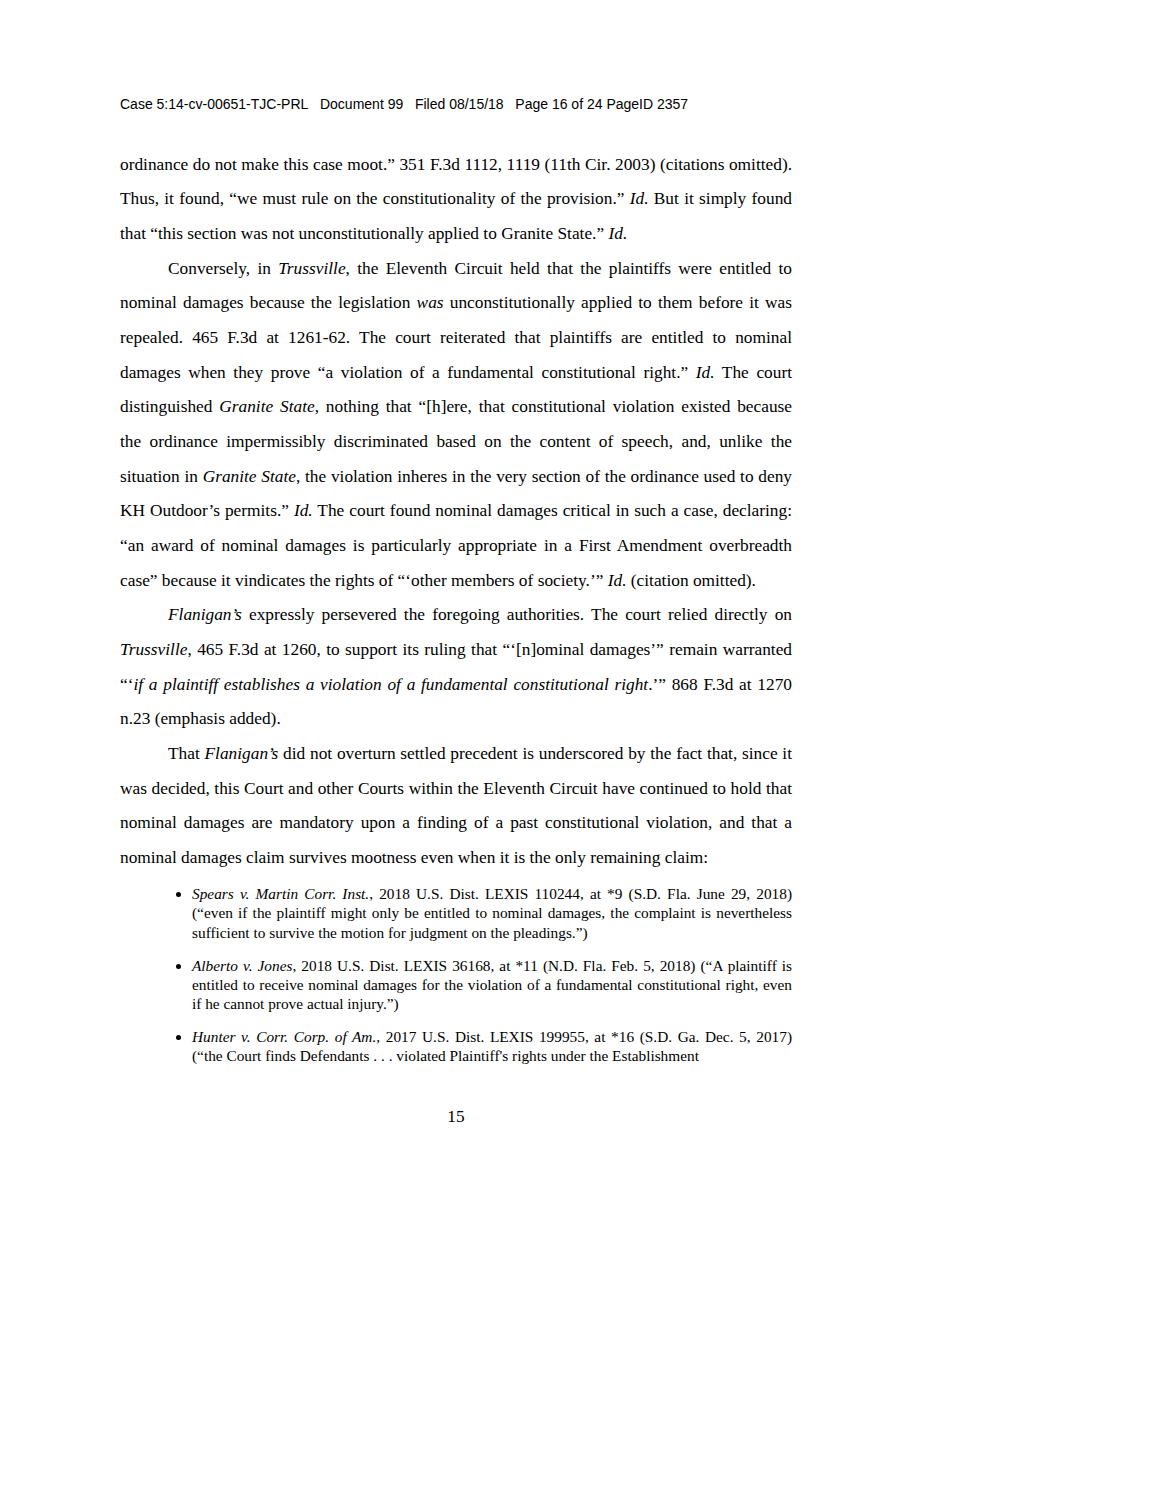Case 5:14-cv-00651-TJC-PRL Document 99 Filed 08/15/18 Page 16 of 24 PageID 2357
ordinance do not make this case moot.” 351 F.3d 1112, 1119 (11th Cir. 2003) (citations omitted). Thus, it found, “we must rule on the constitutionality of the provision.” Id. But it simply found that “this section was not unconstitutionally applied to Granite State.” Id.
Conversely, in Trussville, the Eleventh Circuit held that the plaintiffs were entitled to nominal damages because the legislation was unconstitutionally applied to them before it was repealed. 465 F.3d at 1261-62. The court reiterated that plaintiffs are entitled to nominal damages when they prove “a violation of a fundamental constitutional right.” Id. The court distinguished Granite State, nothing that “[h]ere, that constitutional violation existed because the ordinance impermissibly discriminated based on the content of speech, and, unlike the situation in Granite State, the violation inheres in the very section of the ordinance used to deny KH Outdoor’s permits.” Id. The court found nominal damages critical in such a case, declaring: “an award of nominal damages is particularly appropriate in a First Amendment overbreadth case” because it vindicates the rights of “‘other members of society.’” Id. (citation omitted).
Flanigan’s expressly persevered the foregoing authorities. The court relied directly on Trussville, 465 F.3d at 1260, to support its ruling that “‘[n]ominal damages’” remain warranted “‘if a plaintiff establishes a violation of a fundamental constitutional right.’” 868 F.3d at 1270 n.23 (emphasis added).
That Flanigan’s did not overturn settled precedent is underscored by the fact that, since it was decided, this Court and other Courts within the Eleventh Circuit have continued to hold that nominal damages are mandatory upon a finding of a past constitutional violation, and that a nominal damages claim survives mootness even when it is the only remaining claim:
Spears v. Martin Corr. Inst., 2018 U.S. Dist. LEXIS 110244, at *9 (S.D. Fla. June 29, 2018) (“even if the plaintiff might only be entitled to nominal damages, the complaint is nevertheless sufficient to survive the motion for judgment on the pleadings.”)
Alberto v. Jones, 2018 U.S. Dist. LEXIS 36168, at *11 (N.D. Fla. Feb. 5, 2018) (“A plaintiff is entitled to receive nominal damages for the violation of a fundamental constitutional right, even if he cannot prove actual injury.”)
Hunter v. Corr. Corp. of Am., 2017 U.S. Dist. LEXIS 199955, at *16 (S.D. Ga. Dec. 5, 2017) (“the Court finds Defendants . . . violated Plaintiff's rights under the Establishment
15